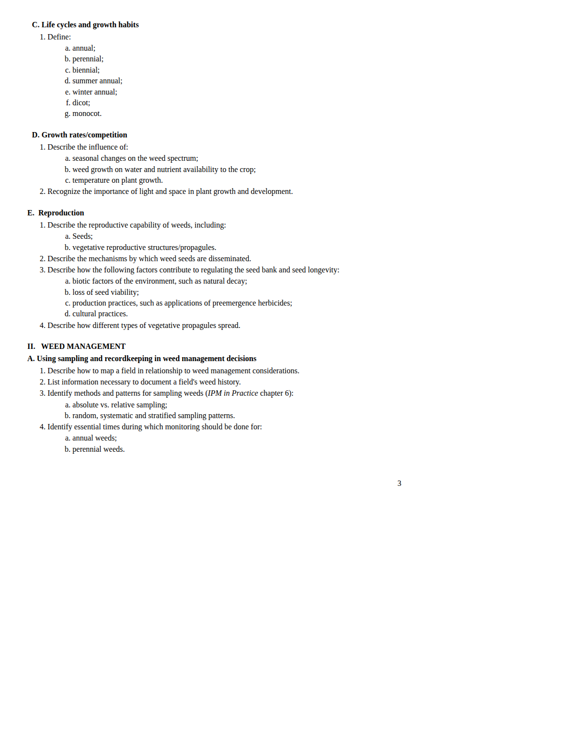C. Life cycles and growth habits
Define:
annual;
perennial;
biennial;
summer annual;
winter annual;
dicot;
monocot.
D. Growth rates/competition
Describe the influence of:
seasonal changes on the weed spectrum;
weed growth on water and nutrient availability to the crop;
temperature on plant growth.
Recognize the importance of light and space in plant growth and development.
E. Reproduction
Describe the reproductive capability of weeds, including:
Seeds;
vegetative reproductive structures/propagules.
Describe the mechanisms by which weed seeds are disseminated.
Describe how the following factors contribute to regulating the seed bank and seed longevity:
biotic factors of the environment, such as natural decay;
loss of seed viability;
production practices, such as applications of preemergence herbicides;
cultural practices.
Describe how different types of vegetative propagules spread.
II. WEED MANAGEMENT
A. Using sampling and recordkeeping in weed management decisions
Describe how to map a field in relationship to weed management considerations.
List information necessary to document a field's weed history.
Identify methods and patterns for sampling weeds (IPM in Practice chapter 6):
absolute vs. relative sampling;
random, systematic and stratified sampling patterns.
Identify essential times during which monitoring should be done for:
annual weeds;
perennial weeds.
3